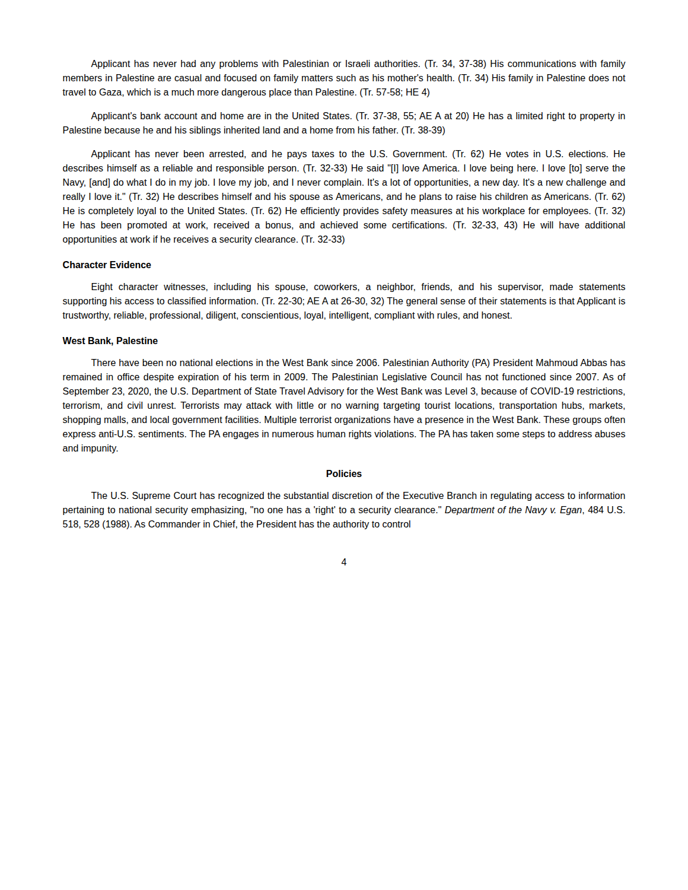Applicant has never had any problems with Palestinian or Israeli authorities. (Tr. 34, 37-38) His communications with family members in Palestine are casual and focused on family matters such as his mother's health. (Tr. 34) His family in Palestine does not travel to Gaza, which is a much more dangerous place than Palestine. (Tr. 57-58; HE 4)
Applicant's bank account and home are in the United States. (Tr. 37-38, 55; AE A at 20) He has a limited right to property in Palestine because he and his siblings inherited land and a home from his father. (Tr. 38-39)
Applicant has never been arrested, and he pays taxes to the U.S. Government. (Tr. 62) He votes in U.S. elections. He describes himself as a reliable and responsible person. (Tr. 32-33) He said "[I] love America. I love being here. I love [to] serve the Navy, [and] do what I do in my job. I love my job, and I never complain. It's a lot of opportunities, a new day. It's a new challenge and really I love it." (Tr. 32) He describes himself and his spouse as Americans, and he plans to raise his children as Americans. (Tr. 62) He is completely loyal to the United States. (Tr. 62) He efficiently provides safety measures at his workplace for employees. (Tr. 32) He has been promoted at work, received a bonus, and achieved some certifications. (Tr. 32-33, 43) He will have additional opportunities at work if he receives a security clearance. (Tr. 32-33)
Character Evidence
Eight character witnesses, including his spouse, coworkers, a neighbor, friends, and his supervisor, made statements supporting his access to classified information. (Tr. 22-30; AE A at 26-30, 32) The general sense of their statements is that Applicant is trustworthy, reliable, professional, diligent, conscientious, loyal, intelligent, compliant with rules, and honest.
West Bank, Palestine
There have been no national elections in the West Bank since 2006. Palestinian Authority (PA) President Mahmoud Abbas has remained in office despite expiration of his term in 2009. The Palestinian Legislative Council has not functioned since 2007. As of September 23, 2020, the U.S. Department of State Travel Advisory for the West Bank was Level 3, because of COVID-19 restrictions, terrorism, and civil unrest. Terrorists may attack with little or no warning targeting tourist locations, transportation hubs, markets, shopping malls, and local government facilities. Multiple terrorist organizations have a presence in the West Bank. These groups often express anti-U.S. sentiments. The PA engages in numerous human rights violations. The PA has taken some steps to address abuses and impunity.
Policies
The U.S. Supreme Court has recognized the substantial discretion of the Executive Branch in regulating access to information pertaining to national security emphasizing, "no one has a 'right' to a security clearance." Department of the Navy v. Egan, 484 U.S. 518, 528 (1988). As Commander in Chief, the President has the authority to control
4